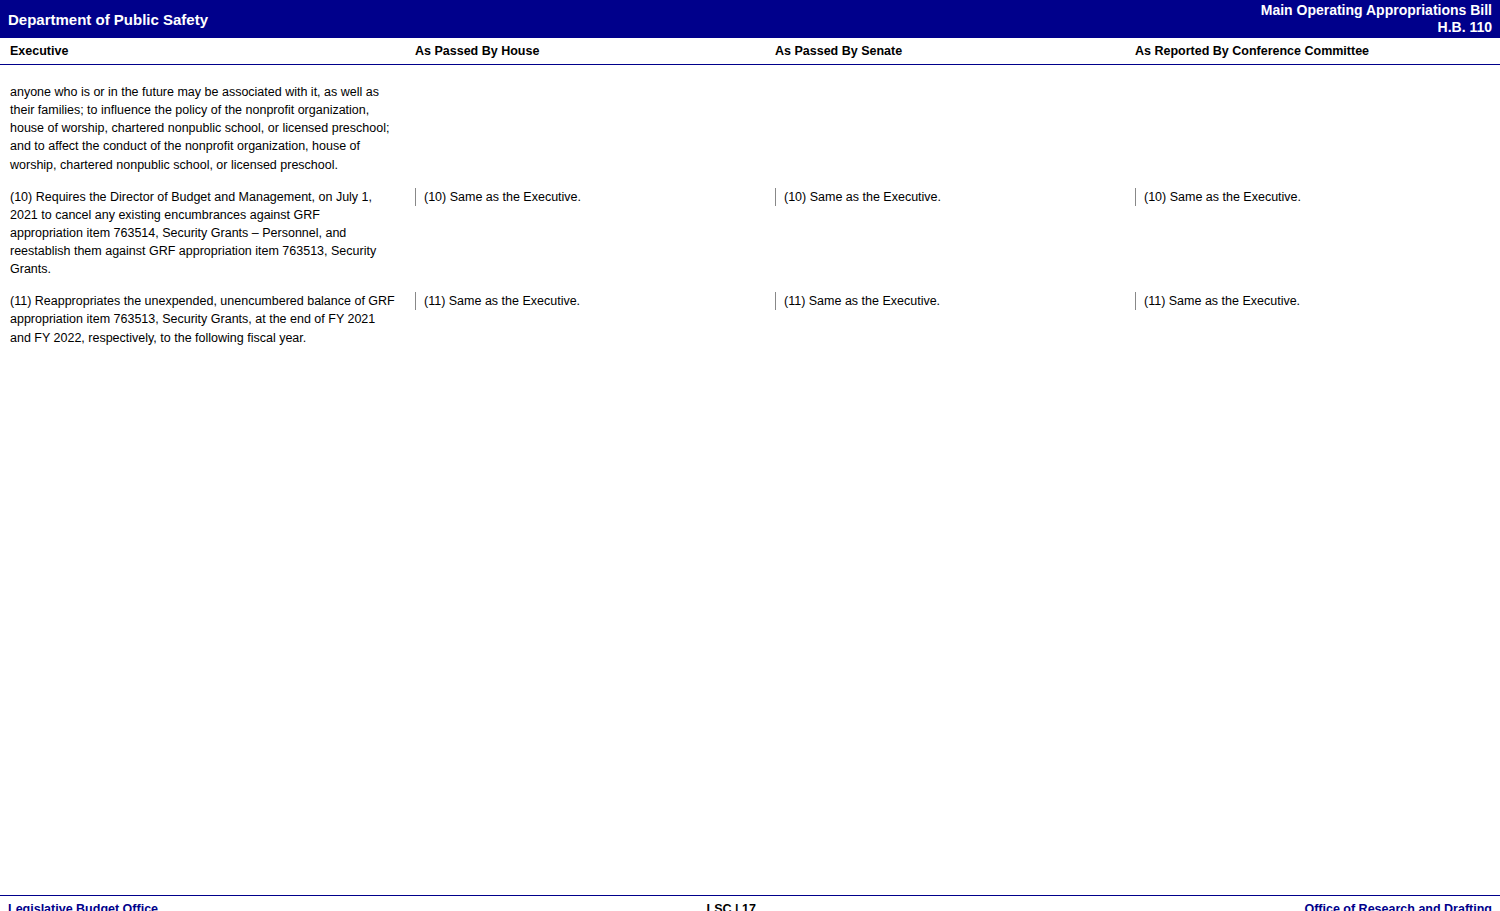Department of Public Safety
Main Operating Appropriations Bill
H.B. 110
Executive
As Passed By House
As Passed By Senate
As Reported By Conference Committee
anyone who is or in the future may be associated with it, as well as their families; to influence the policy of the nonprofit organization, house of worship, chartered nonpublic school, or licensed preschool; and to affect the conduct of the nonprofit organization, house of worship, chartered nonpublic school, or licensed preschool.
(10) Requires the Director of Budget and Management, on July 1, 2021 to cancel any existing encumbrances against GRF appropriation item 763514, Security Grants – Personnel, and reestablish them against GRF appropriation item 763513, Security Grants.
(10) Same as the Executive.
(10) Same as the Executive.
(10) Same as the Executive.
(11) Reappropriates the unexpended, unencumbered balance of GRF appropriation item 763513, Security Grants, at the end of FY 2021 and FY 2022, respectively, to the following fiscal year.
(11) Same as the Executive.
(11) Same as the Executive.
(11) Same as the Executive.
Legislative Budget Office
LSC | 17
Office of Research and Drafting